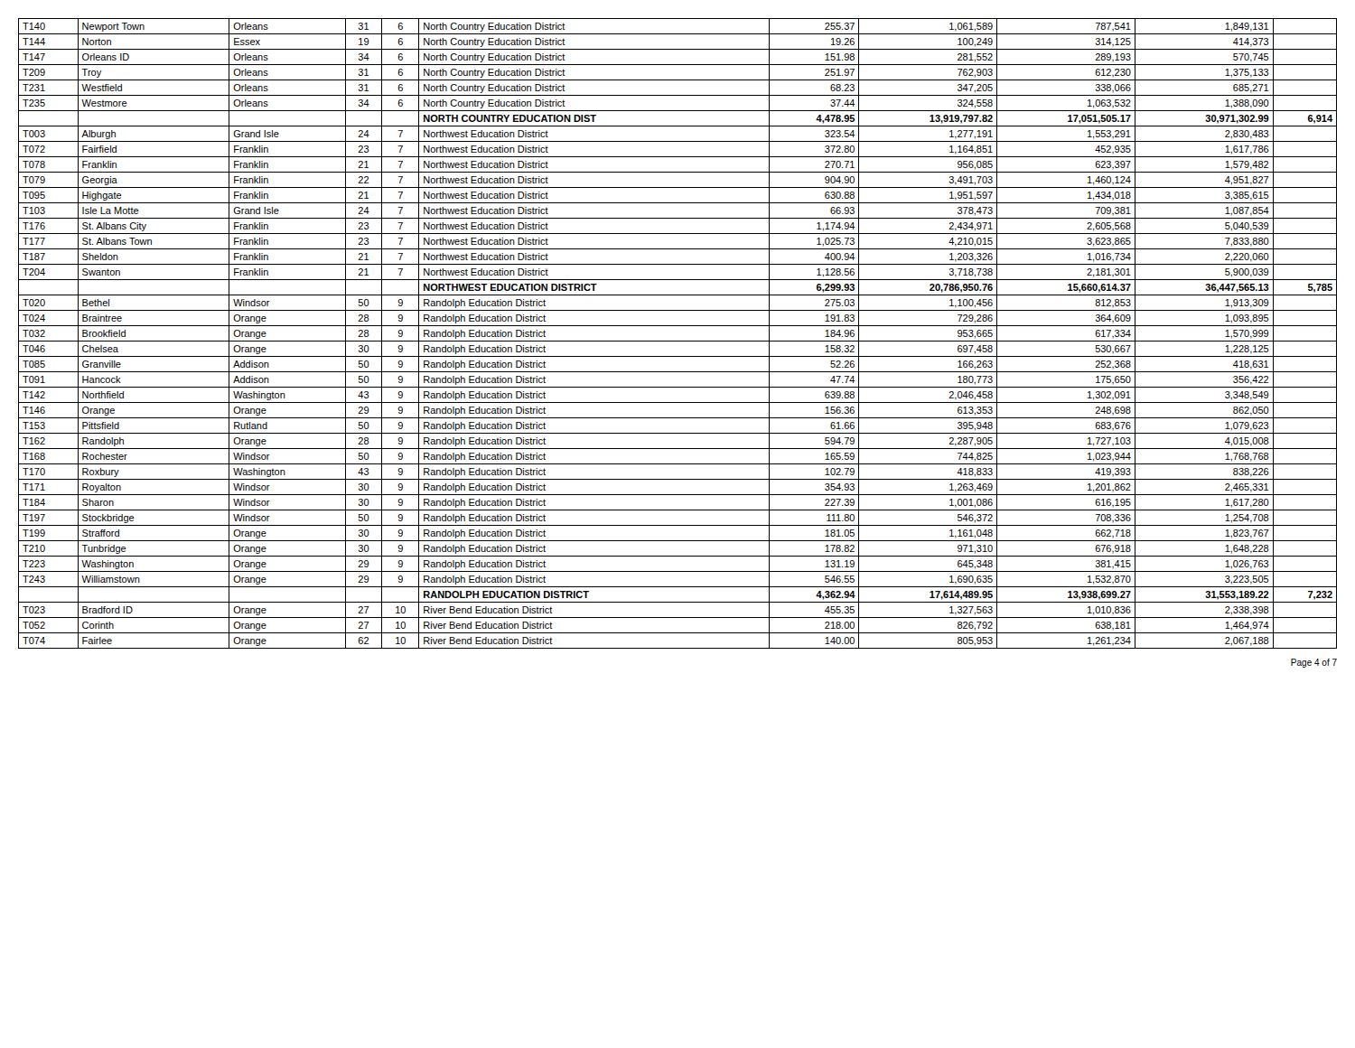| T140 | Newport Town | Orleans | 31 | 6 | North Country Education District | 255.37 | 1,061,589 | 787,541 | 1,849,131 | |
| T144 | Norton | Essex | 19 | 6 | North Country Education District | 19.26 | 100,249 | 314,125 | 414,373 | |
| T147 | Orleans ID | Orleans | 34 | 6 | North Country Education District | 151.98 | 281,552 | 289,193 | 570,745 | |
| T209 | Troy | Orleans | 31 | 6 | North Country Education District | 251.97 | 762,903 | 612,230 | 1,375,133 | |
| T231 | Westfield | Orleans | 31 | 6 | North Country Education District | 68.23 | 347,205 | 338,066 | 685,271 | |
| T235 | Westmore | Orleans | 34 | 6 | North Country Education District | 37.44 | 324,558 | 1,063,532 | 1,388,090 | |
| | | | | | NORTH COUNTRY EDUCATION DIST | 4,478.95 | 13,919,797.82 | 17,051,505.17 | 30,971,302.99 | 6,914 |
| T003 | Alburgh | Grand Isle | 24 | 7 | Northwest Education District | 323.54 | 1,277,191 | 1,553,291 | 2,830,483 | |
| T072 | Fairfield | Franklin | 23 | 7 | Northwest Education District | 372.80 | 1,164,851 | 452,935 | 1,617,786 | |
| T078 | Franklin | Franklin | 21 | 7 | Northwest Education District | 270.71 | 956,085 | 623,397 | 1,579,482 | |
| T079 | Georgia | Franklin | 22 | 7 | Northwest Education District | 904.90 | 3,491,703 | 1,460,124 | 4,951,827 | |
| T095 | Highgate | Franklin | 21 | 7 | Northwest Education District | 630.88 | 1,951,597 | 1,434,018 | 3,385,615 | |
| T103 | Isle La Motte | Grand Isle | 24 | 7 | Northwest Education District | 66.93 | 378,473 | 709,381 | 1,087,854 | |
| T176 | St. Albans City | Franklin | 23 | 7 | Northwest Education District | 1,174.94 | 2,434,971 | 2,605,568 | 5,040,539 | |
| T177 | St. Albans Town | Franklin | 23 | 7 | Northwest Education District | 1,025.73 | 4,210,015 | 3,623,865 | 7,833,880 | |
| T187 | Sheldon | Franklin | 21 | 7 | Northwest Education District | 400.94 | 1,203,326 | 1,016,734 | 2,220,060 | |
| T204 | Swanton | Franklin | 21 | 7 | Northwest Education District | 1,128.56 | 3,718,738 | 2,181,301 | 5,900,039 | |
| | | | | | NORTHWEST EDUCATION DISTRICT | 6,299.93 | 20,786,950.76 | 15,660,614.37 | 36,447,565.13 | 5,785 |
| T020 | Bethel | Windsor | 50 | 9 | Randolph Education District | 275.03 | 1,100,456 | 812,853 | 1,913,309 | |
| T024 | Braintree | Orange | 28 | 9 | Randolph Education District | 191.83 | 729,286 | 364,609 | 1,093,895 | |
| T032 | Brookfield | Orange | 28 | 9 | Randolph Education District | 184.96 | 953,665 | 617,334 | 1,570,999 | |
| T046 | Chelsea | Orange | 30 | 9 | Randolph Education District | 158.32 | 697,458 | 530,667 | 1,228,125 | |
| T085 | Granville | Addison | 50 | 9 | Randolph Education District | 52.26 | 166,263 | 252,368 | 418,631 | |
| T091 | Hancock | Addison | 50 | 9 | Randolph Education District | 47.74 | 180,773 | 175,650 | 356,422 | |
| T142 | Northfield | Washington | 43 | 9 | Randolph Education District | 639.88 | 2,046,458 | 1,302,091 | 3,348,549 | |
| T146 | Orange | Orange | 29 | 9 | Randolph Education District | 156.36 | 613,353 | 248,698 | 862,050 | |
| T153 | Pittsfield | Rutland | 50 | 9 | Randolph Education District | 61.66 | 395,948 | 683,676 | 1,079,623 | |
| T162 | Randolph | Orange | 28 | 9 | Randolph Education District | 594.79 | 2,287,905 | 1,727,103 | 4,015,008 | |
| T168 | Rochester | Windsor | 50 | 9 | Randolph Education District | 165.59 | 744,825 | 1,023,944 | 1,768,768 | |
| T170 | Roxbury | Washington | 43 | 9 | Randolph Education District | 102.79 | 418,833 | 419,393 | 838,226 | |
| T171 | Royalton | Windsor | 30 | 9 | Randolph Education District | 354.93 | 1,263,469 | 1,201,862 | 2,465,331 | |
| T184 | Sharon | Windsor | 30 | 9 | Randolph Education District | 227.39 | 1,001,086 | 616,195 | 1,617,280 | |
| T197 | Stockbridge | Windsor | 50 | 9 | Randolph Education District | 111.80 | 546,372 | 708,336 | 1,254,708 | |
| T199 | Strafford | Orange | 30 | 9 | Randolph Education District | 181.05 | 1,161,048 | 662,718 | 1,823,767 | |
| T210 | Tunbridge | Orange | 30 | 9 | Randolph Education District | 178.82 | 971,310 | 676,918 | 1,648,228 | |
| T223 | Washington | Orange | 29 | 9 | Randolph Education District | 131.19 | 645,348 | 381,415 | 1,026,763 | |
| T243 | Williamstown | Orange | 29 | 9 | Randolph Education District | 546.55 | 1,690,635 | 1,532,870 | 3,223,505 | |
| | | | | | RANDOLPH EDUCATION DISTRICT | 4,362.94 | 17,614,489.95 | 13,938,699.27 | 31,553,189.22 | 7,232 |
| T023 | Bradford ID | Orange | 27 | 10 | River Bend Education District | 455.35 | 1,327,563 | 1,010,836 | 2,338,398 | |
| T052 | Corinth | Orange | 27 | 10 | River Bend Education District | 218.00 | 826,792 | 638,181 | 1,464,974 | |
| T074 | Fairlee | Orange | 62 | 10 | River Bend Education District | 140.00 | 805,953 | 1,261,234 | 2,067,188 | |
Page 4 of 7